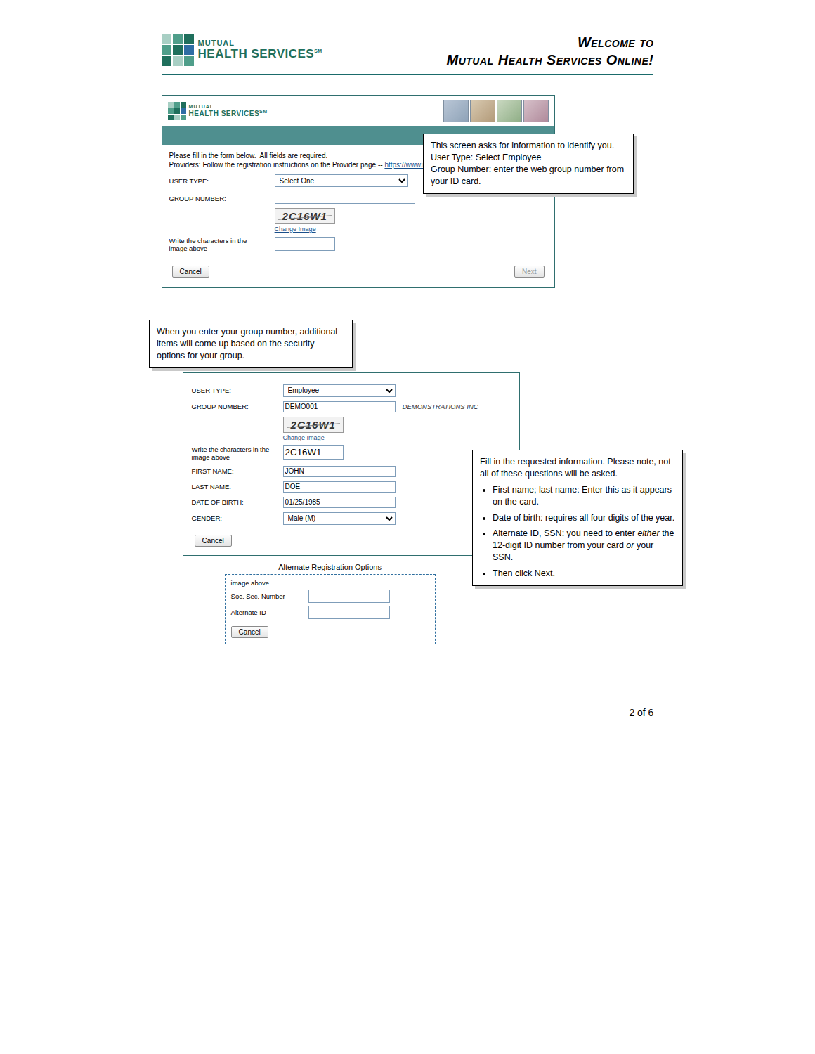MUTUAL
HEALTH SERVICESSM
Welcome to
Mutual Health Services Online!
MUTUAL
HEALTH SERVICESSM
Please fill in the form below. All fields are required.
Providers: Follow the registration instructions on the Provider page -- https://www.mutualhealthservices.com
User Type:
Select One
Group Number:
2C16W1 Change Image
Write the characters in the
image above
Cancel Next
This screen asks for information to identify you.
User Type: Select Employee
Group Number: enter the web group number from your ID card.
When you enter your group number, additional items will come up based on the security options for your group.
User Type:
Employee
Group Number:
DEMONSTRATIONS INC
2C16W1 Change Image
Write the characters in the
image above
First Name:
Last Name:
Date of Birth:
Gender:
Male (M)
Cancel Next
Alternate Registration Options
image above
Soc. Sec. Number
Alternate ID
Cancel
Fill in the requested information. Please note, not all of these questions will be asked.
First name; last name: Enter this as it appears on the card.
Date of birth: requires all four digits of the year.
Alternate ID, SSN: you need to enter either the 12-digit ID number from your card or your SSN.
Then click Next.
2 of 6